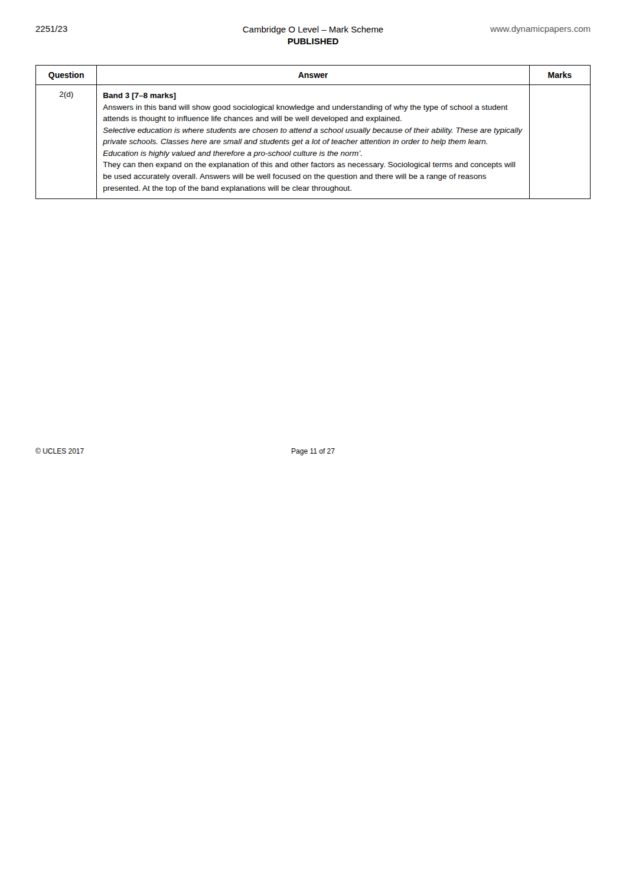2251/23
Cambridge O Level – Mark Scheme
PUBLISHED
www.dynamicpapers.com
| Question | Answer | Marks |
| --- | --- | --- |
| 2(d) | Band 3 [7–8 marks] Answers in this band will show good sociological knowledge and understanding of why the type of school a student attends is thought to influence life chances and will be well developed and explained. Selective education is where students are chosen to attend a school usually because of their ability. These are typically private schools. Classes here are small and students get a lot of teacher attention in order to help them learn. Education is highly valued and therefore a pro-school culture is the norm’. They can then expand on the explanation of this and other factors as necessary. Sociological terms and concepts will be used accurately overall. Answers will be well focused on the question and there will be a range of reasons presented. At the top of the band explanations will be clear throughout. | |
© UCLES 2017
Page 11 of 27